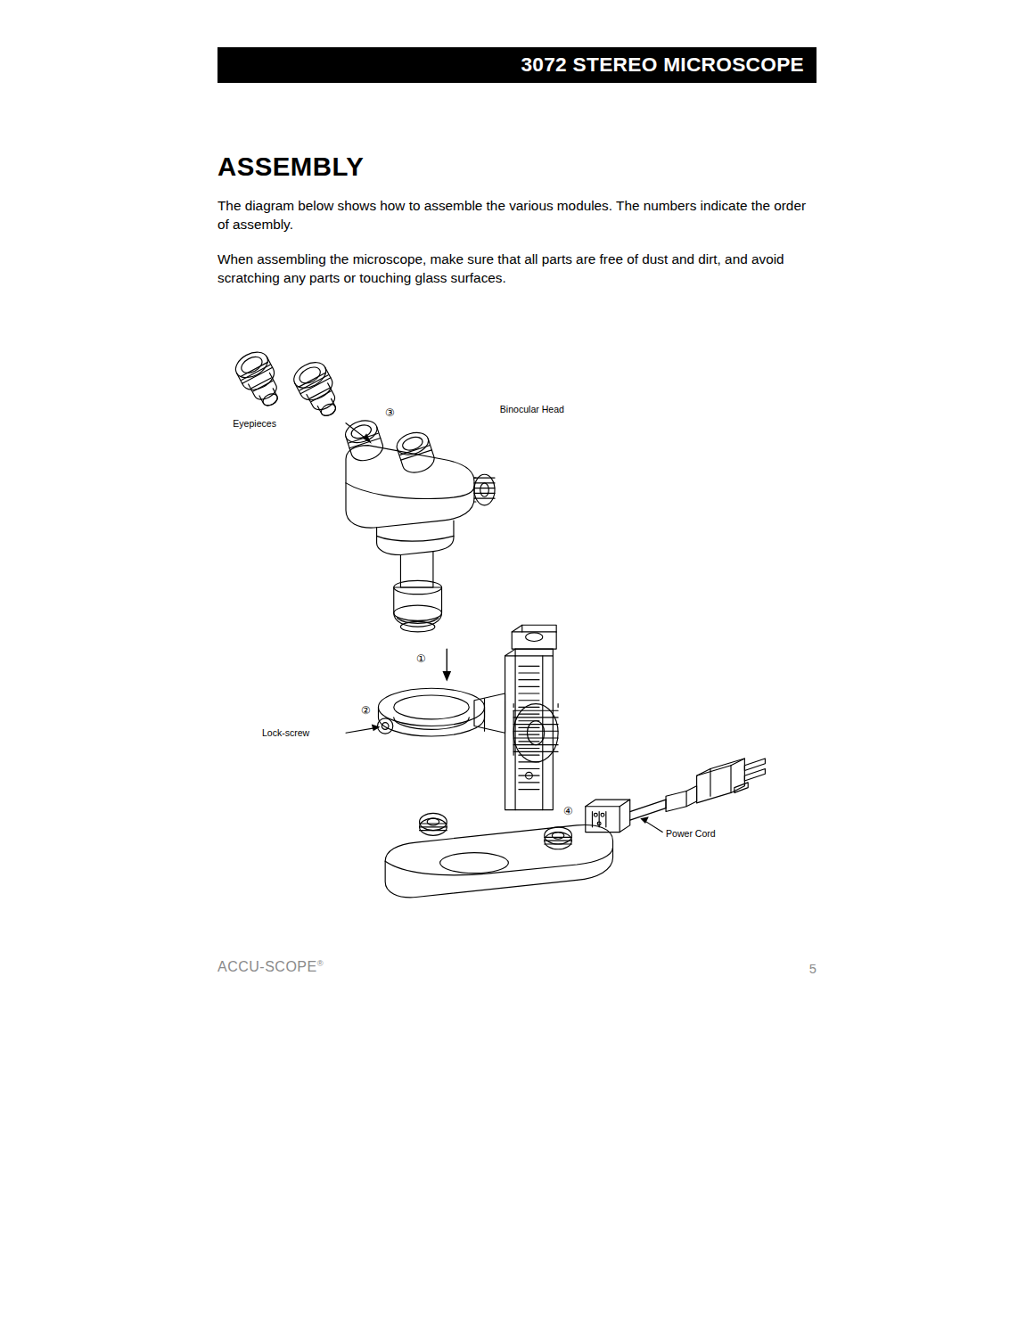3072 STEREO MICROSCOPE
ASSEMBLY
The diagram below shows how to assemble the various modules. The numbers indicate the order of assembly.
When assembling the microscope, make sure that all parts are free of dust and dirt, and avoid scratching any parts or touching glass surfaces.
Eyepieces Binocular Head Lock-screw Power Cord ③ ① ② ④
ACCU-SCOPE®
5